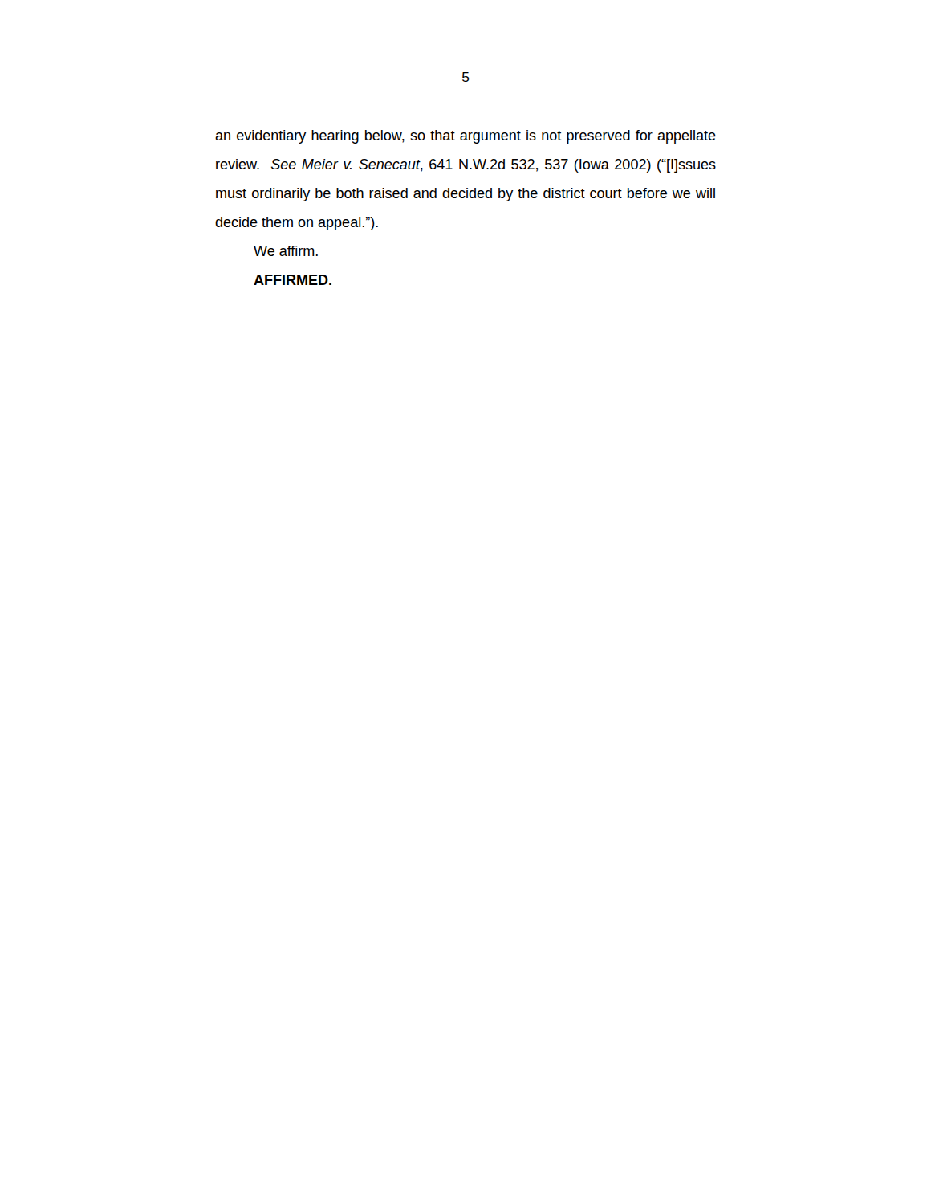5
an evidentiary hearing below, so that argument is not preserved for appellate review. See Meier v. Senecaut, 641 N.W.2d 532, 537 (Iowa 2002) (“[I]ssues must ordinarily be both raised and decided by the district court before we will decide them on appeal.”).
We affirm.
AFFIRMED.